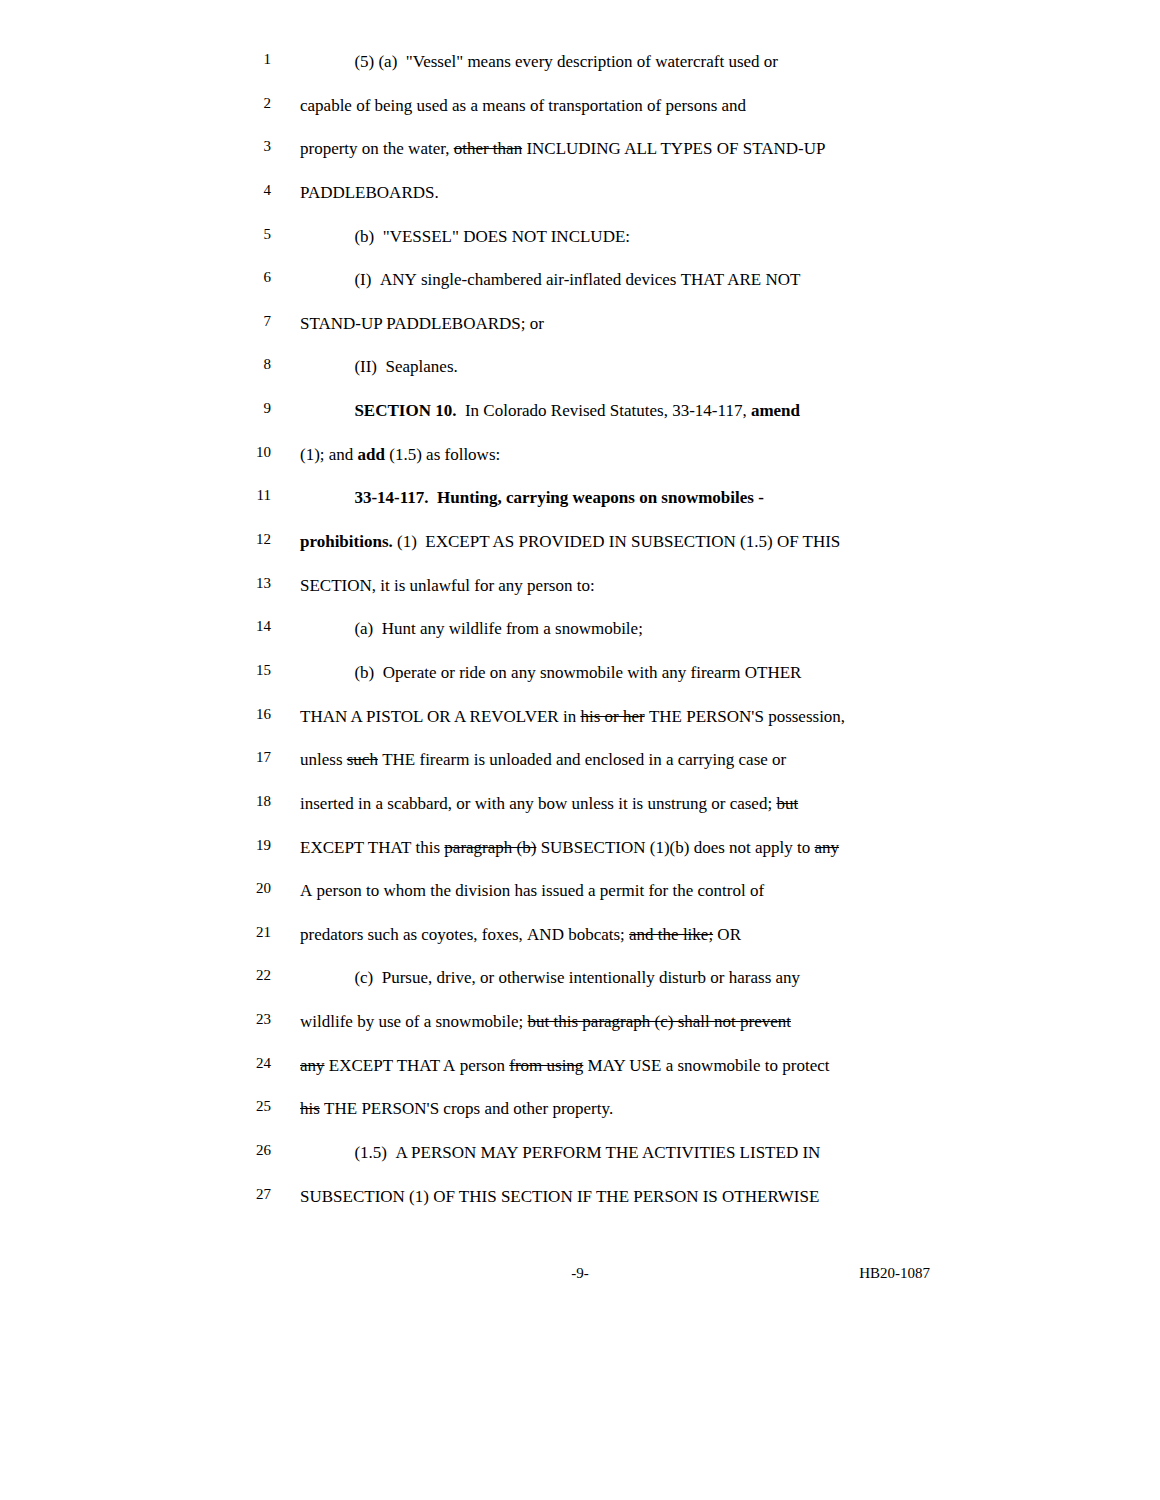| 1 | (5) (a) "Vessel" means every description of watercraft used or |
| 2 | capable of being used as a means of transportation of persons and |
| 3 | property on the water, other than INCLUDING ALL TYPES OF STAND-UP |
| 4 | PADDLEBOARDS. |
| 5 | (b) "VESSEL" DOES NOT INCLUDE: |
| 6 | (I) ANY single-chambered air-inflated devices THAT ARE NOT |
| 7 | STAND-UP PADDLEBOARDS; or |
| 8 | (II) Seaplanes. |
| 9 | SECTION 10. In Colorado Revised Statutes, 33-14-117, amend |
| 10 | (1); and add (1.5) as follows: |
| 11 | 33-14-117. Hunting, carrying weapons on snowmobiles - |
| 12 | prohibitions. (1) EXCEPT AS PROVIDED IN SUBSECTION (1.5) OF THIS |
| 13 | SECTION, it is unlawful for any person to: |
| 14 | (a) Hunt any wildlife from a snowmobile; |
| 15 | (b) Operate or ride on any snowmobile with any firearm OTHER |
| 16 | THAN A PISTOL OR A REVOLVER in his or her THE PERSON'S possession, |
| 17 | unless such THE firearm is unloaded and enclosed in a carrying case or |
| 18 | inserted in a scabbard, or with any bow unless it is unstrung or cased; but |
| 19 | EXCEPT THAT this paragraph (b) SUBSECTION (1)(b) does not apply to any |
| 20 | A person to whom the division has issued a permit for the control of |
| 21 | predators such as coyotes, foxes, AND bobcats; and the like; OR |
| 22 | (c) Pursue, drive, or otherwise intentionally disturb or harass any |
| 23 | wildlife by use of a snowmobile; but this paragraph (c) shall not prevent |
| 24 | any EXCEPT THAT A person from using MAY USE a snowmobile to protect |
| 25 | his THE PERSON'S crops and other property. |
| 26 | (1.5) A PERSON MAY PERFORM THE ACTIVITIES LISTED IN |
| 27 | SUBSECTION (1) OF THIS SECTION IF THE PERSON IS OTHERWISE |
-9- HB20-1087